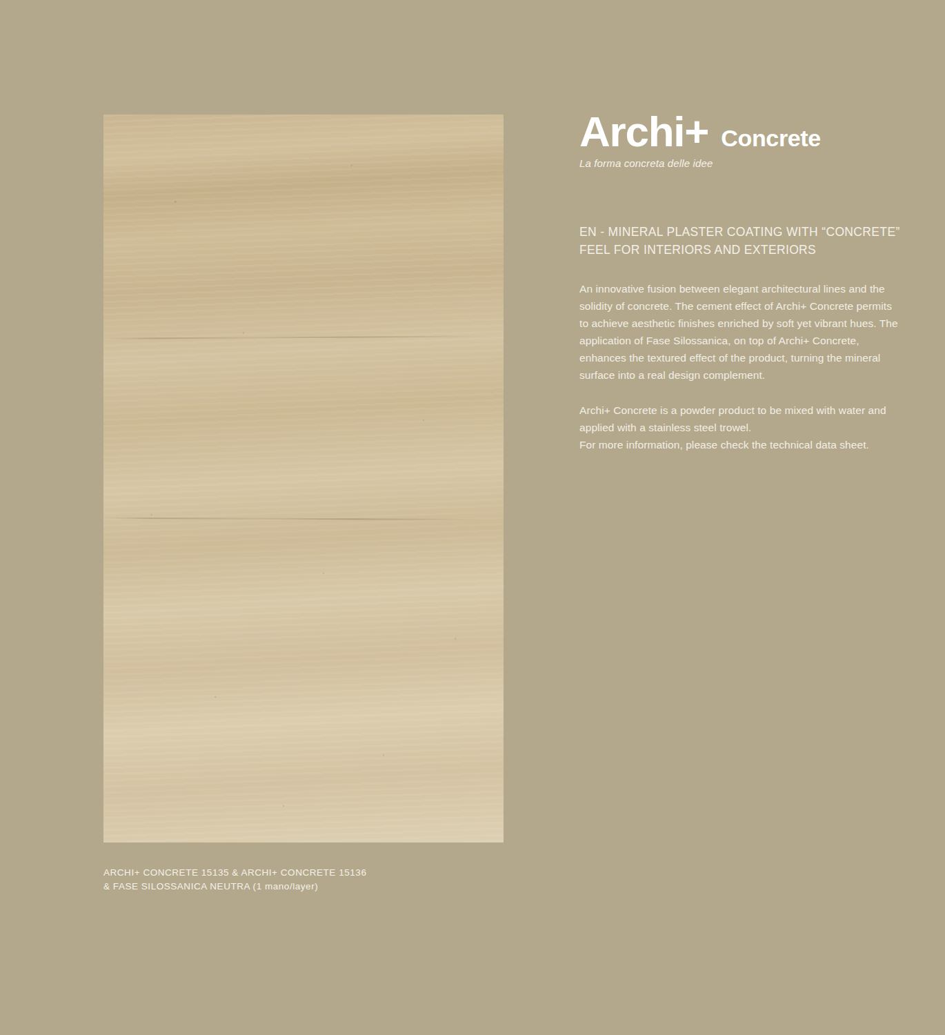ARCHI+ CONCRETE 15135 & ARCHI+ CONCRETE 15136
& FASE SILOSSANICA NEUTRA (1 mano/layer)
Archi+Concrete
La forma concreta delle idee
EN - Mineral plaster coating with “concrete” feel for interiors and exteriors
An innovative fusion between elegant architectural lines and the solidity of concrete. The cement effect of Archi+ Concrete permits to achieve aesthetic finishes enriched by soft yet vibrant hues. The application of Fase Silossanica, on top of Archi+ Concrete, enhances the textured effect of the product, turning the mineral surface into a real design complement.
Archi+ Concrete is a powder product to be mixed with water and applied with a stainless steel trowel.
For more information, please check the technical data sheet.